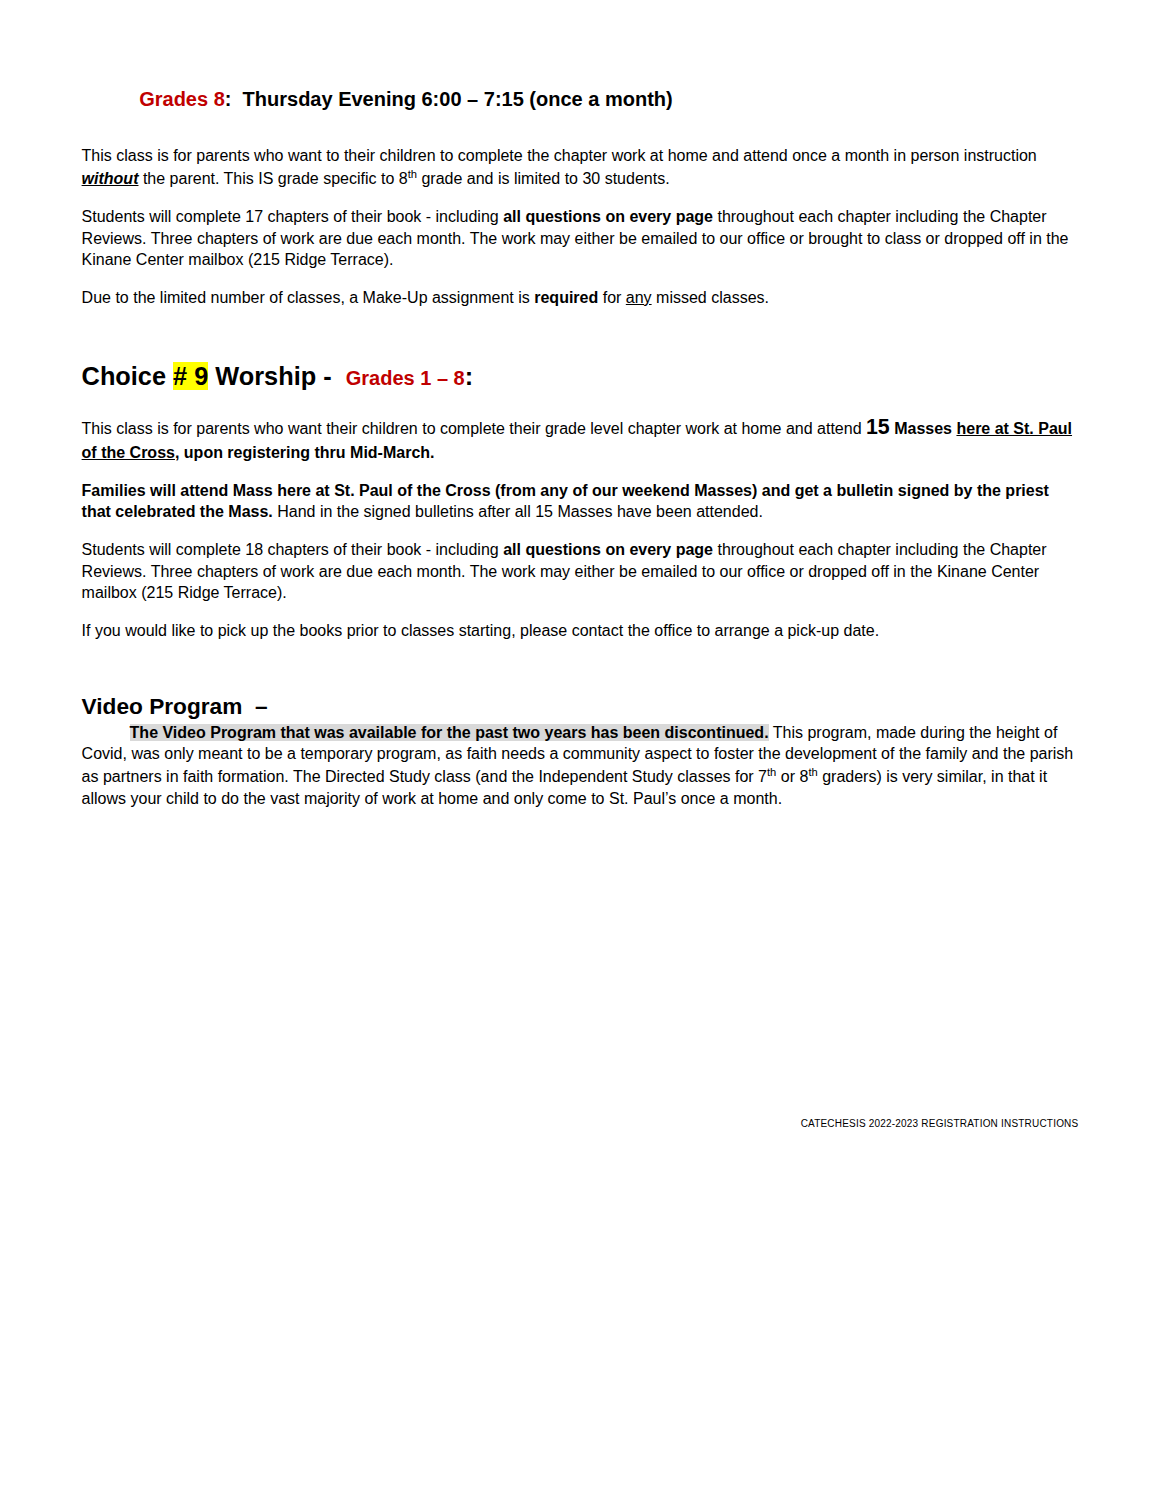Grades 8: Thursday Evening 6:00 – 7:15 (once a month)
This class is for parents who want to their children to complete the chapter work at home and attend once a month in person instruction without the parent. This IS grade specific to 8th grade and is limited to 30 students.
Students will complete 17 chapters of their book - including all questions on every page throughout each chapter including the Chapter Reviews. Three chapters of work are due each month. The work may either be emailed to our office or brought to class or dropped off in the Kinane Center mailbox (215 Ridge Terrace).
Due to the limited number of classes, a Make-Up assignment is required for any missed classes.
Choice # 9 Worship - Grades 1 – 8:
This class is for parents who want their children to complete their grade level chapter work at home and attend 15 Masses here at St. Paul of the Cross, upon registering thru Mid-March.
Families will attend Mass here at St. Paul of the Cross (from any of our weekend Masses) and get a bulletin signed by the priest that celebrated the Mass. Hand in the signed bulletins after all 15 Masses have been attended.
Students will complete 18 chapters of their book - including all questions on every page throughout each chapter including the Chapter Reviews. Three chapters of work are due each month. The work may either be emailed to our office or dropped off in the Kinane Center mailbox (215 Ridge Terrace).
If you would like to pick up the books prior to classes starting, please contact the office to arrange a pick-up date.
Video Program –
The Video Program that was available for the past two years has been discontinued. This program, made during the height of Covid, was only meant to be a temporary program, as faith needs a community aspect to foster the development of the family and the parish as partners in faith formation. The Directed Study class (and the Independent Study classes for 7th or 8th graders) is very similar, in that it allows your child to do the vast majority of work at home and only come to St. Paul’s once a month.
CATECHESIS 2022-2023 REGISTRATION INSTRUCTIONS